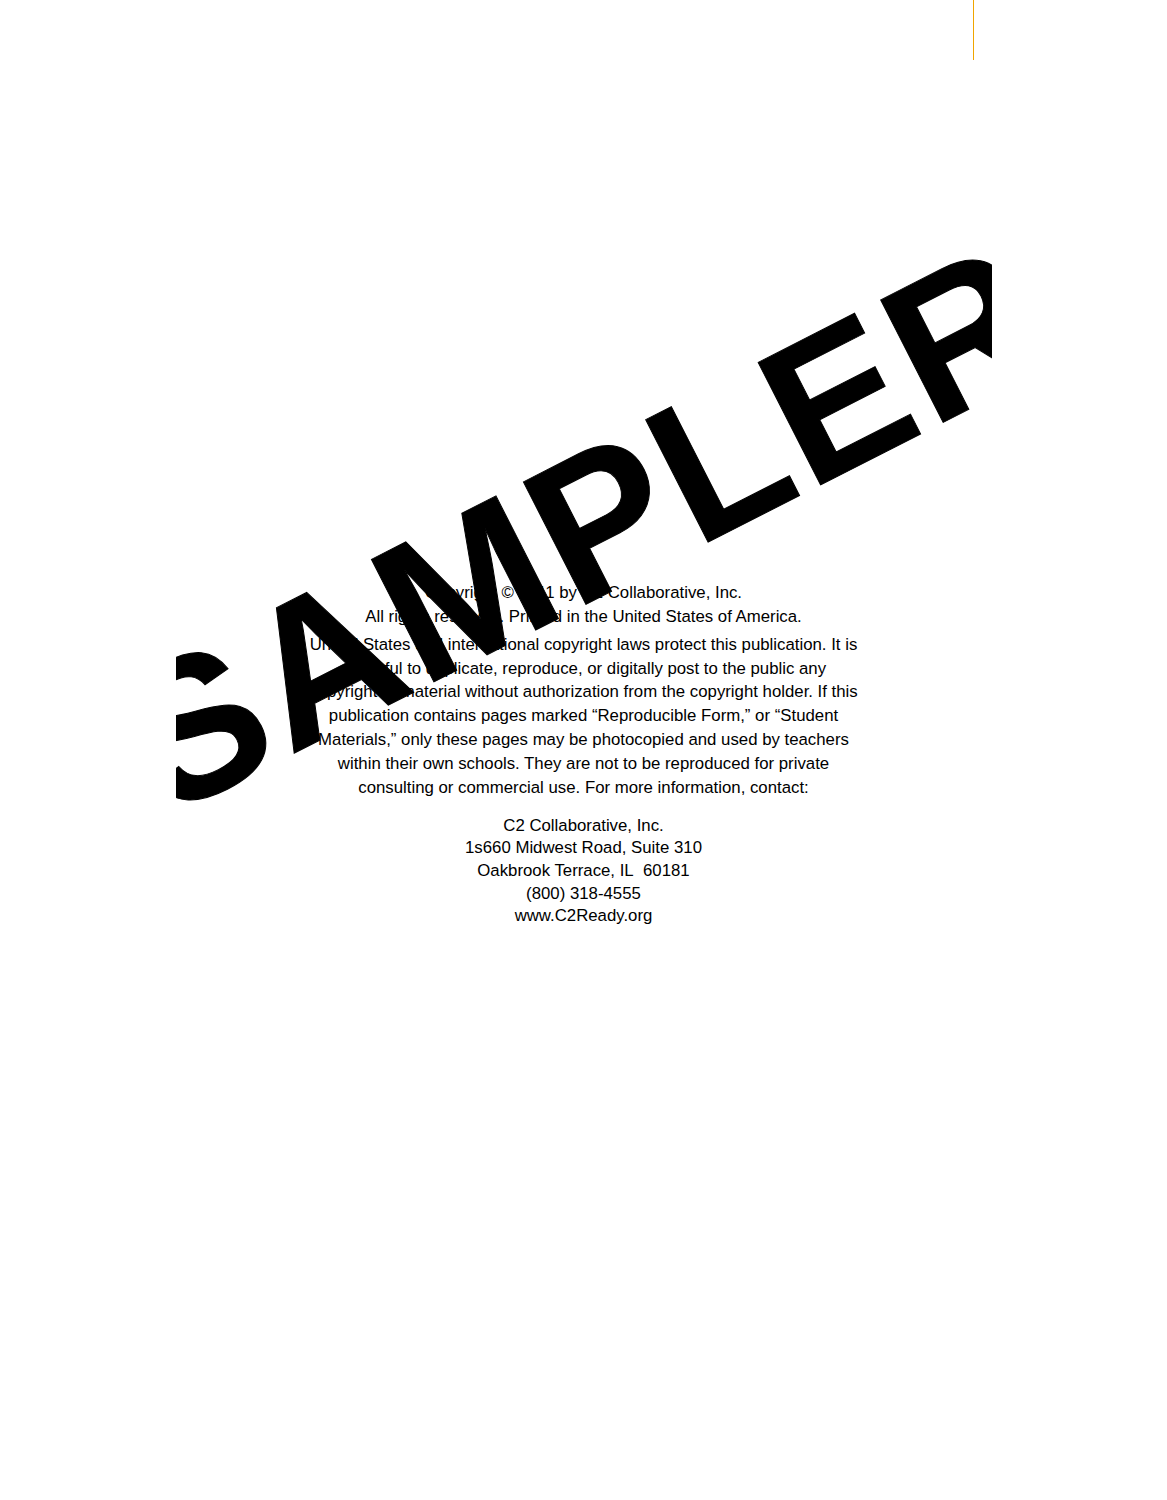Copyright © 2011 by C2 Collaborative, Inc.
All rights reserved. Printed in the United States of America.
United States and international copyright laws protect this publication. It is unlawful to duplicate, reproduce, or digitally post to the public any copyrighted material without authorization from the copyright holder. If this publication contains pages marked “Reproducible Form,” or “Student Materials,” only these pages may be photocopied and used by teachers within their own schools. They are not to be reproduced for private consulting or commercial use. For more information, contact:
C2 Collaborative, Inc.
1s660 Midwest Road, Suite 310
Oakbrook Terrace, IL 60181
(800) 318-4555
www.C2Ready.org
SAMPLER